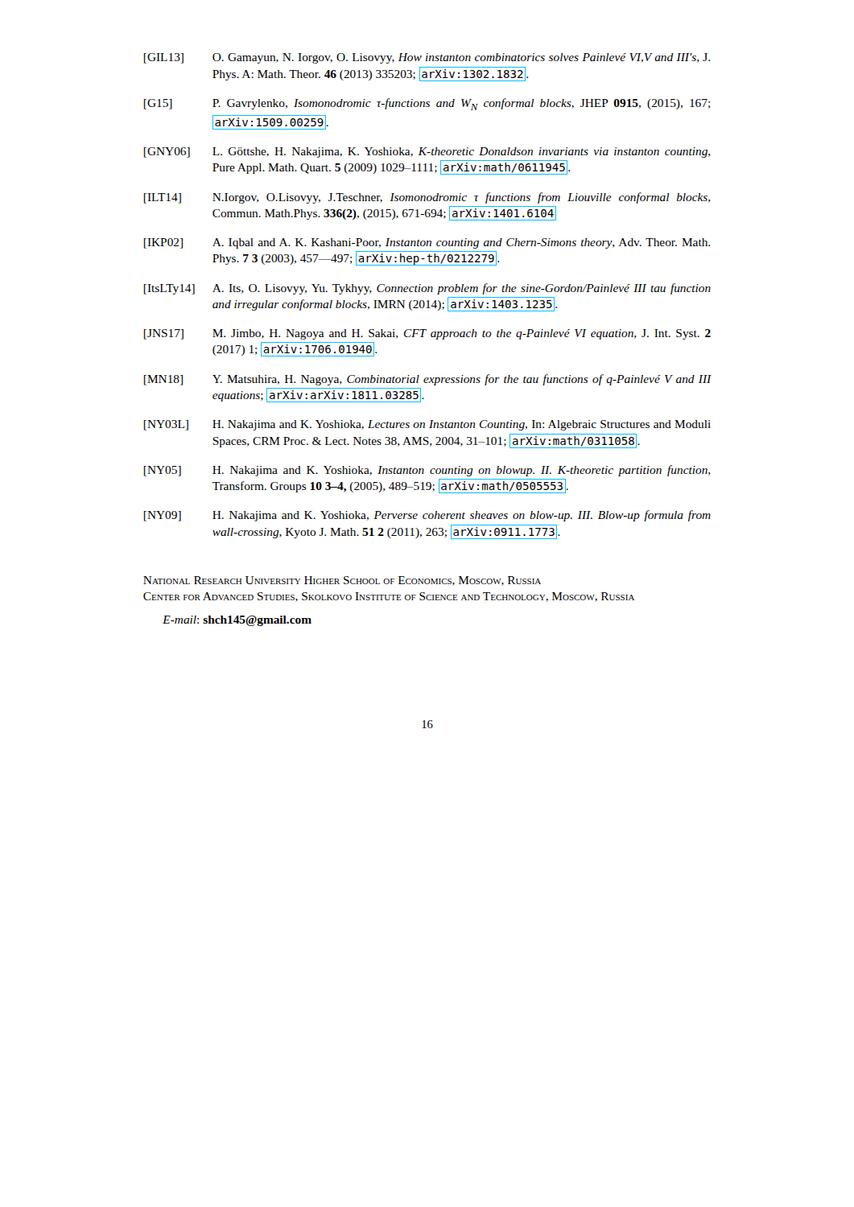[GIL13] O. Gamayun, N. Iorgov, O. Lisovyy, How instanton combinatorics solves Painlevé VI,V and III's, J. Phys. A: Math. Theor. 46 (2013) 335203; arXiv:1302.1832.
[G15] P. Gavrylenko, Isomonodromic τ-functions and WN conformal blocks, JHEP 0915, (2015), 167; arXiv:1509.00259.
[GNY06] L. Göttshe, H. Nakajima, K. Yoshioka, K-theoretic Donaldson invariants via instanton counting, Pure Appl. Math. Quart. 5 (2009) 1029–1111; arXiv:math/0611945.
[ILT14] N.Iorgov, O.Lisovyy, J.Teschner, Isomonodromic τ functions from Liouville conformal blocks, Commun. Math.Phys. 336(2), (2015), 671-694; arXiv:1401.6104
[IKP02] A. Iqbal and A. K. Kashani-Poor, Instanton counting and Chern-Simons theory, Adv. Theor. Math. Phys. 7 3 (2003), 457—497; arXiv:hep-th/0212279.
[ItsLTy14] A. Its, O. Lisovyy, Yu. Tykhyy, Connection problem for the sine-Gordon/Painlevé III tau function and irregular conformal blocks, IMRN (2014); arXiv:1403.1235.
[JNS17] M. Jimbo, H. Nagoya and H. Sakai, CFT approach to the q-Painlevé VI equation, J. Int. Syst. 2 (2017) 1; arXiv:1706.01940.
[MN18] Y. Matsuhira, H. Nagoya, Combinatorial expressions for the tau functions of q-Painlevé V and III equations; arXiv:arXiv:1811.03285.
[NY03L] H. Nakajima and K. Yoshioka, Lectures on Instanton Counting, In: Algebraic Structures and Moduli Spaces, CRM Proc. & Lect. Notes 38, AMS, 2004, 31–101; arXiv:math/0311058.
[NY05] H. Nakajima and K. Yoshioka, Instanton counting on blowup. II. K-theoretic partition function, Transform. Groups 10 3–4, (2005), 489–519; arXiv:math/0505553.
[NY09] H. Nakajima and K. Yoshioka, Perverse coherent sheaves on blow-up. III. Blow-up formula from wall-crossing, Kyoto J. Math. 51 2 (2011), 263; arXiv:0911.1773.
National Research University Higher School of Economics, Moscow, Russia
Center for Advanced Studies, Skolkovo Institute of Science and Technology, Moscow, Russia
E-mail: shch145@gmail.com
16